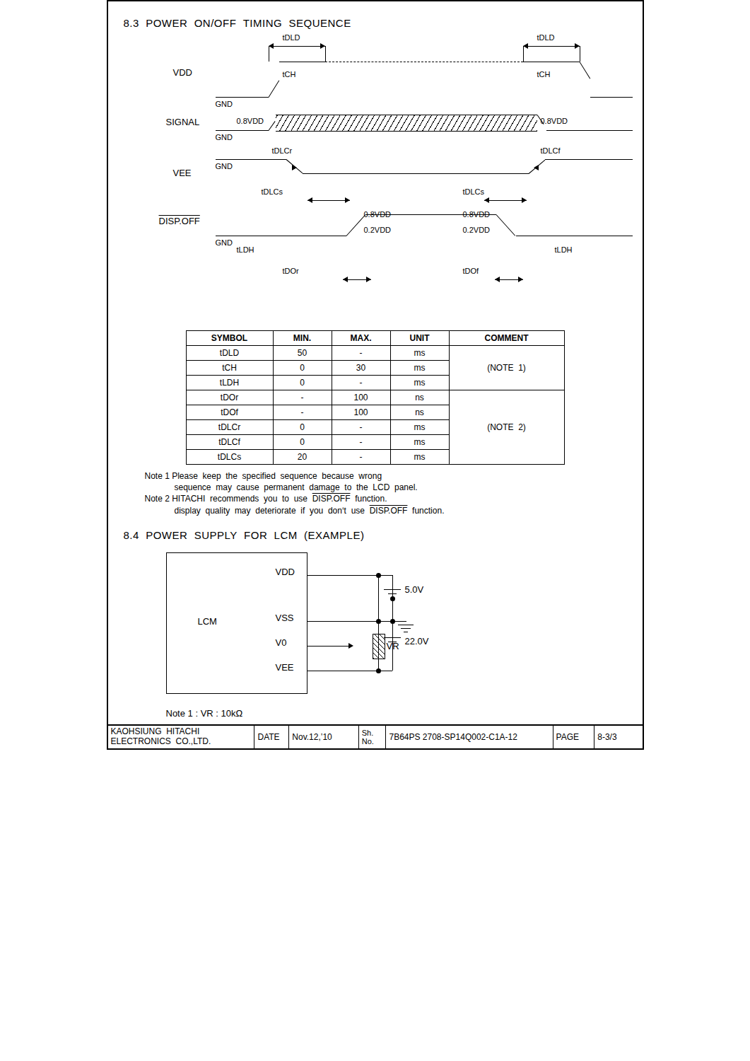8.3 POWER ON/OFF TIMING SEQUENCE
tDLD tDLD
VDD
GND tCH tCH SIGNAL 0.8VDD 0.8VDD
GND tDLCr tDLCf VEE GND
tDLCs tDLCs
DISP.OFF GND 0.8VDD 0.2VDD 0.8VDD 0.2VDD
tLDH tLDH tDOr tDOf
| SYMBOL | MIN. | MAX. | UNIT | COMMENT |
| --- | --- | --- | --- | --- |
| tDLD | 50 | - | ms | (NOTE 1) |
| tCH | 0 | 30 | ms |
| tLDH | 0 | - | ms |
| tDOr | - | 100 | ns | (NOTE 2) |
| tDOf | - | 100 | ns |
| tDLCr | 0 | - | ms |
| tDLCf | 0 | - | ms |
| tDLCs | 20 | - | ms |
Note 1 Please keep the specified sequence because wrong sequence may cause permanent damage to the LCD panel. Note 2 HITACHI recommends you to use DISP.OFF function. display quality may deteriorate if you don‘t use DISP.OFF function.
8.4 POWER SUPPLY FOR LCM (EXAMPLE)
LCM VDD VSS V0 VEE
VR
5.0V
22.0V
Note 1 : VR : 10kΩ
| KAOHSIUNG HITACHI ELECTRONICS CO.,LTD. | DATE | Nov.12,’10 | Sh. No. | 7B64PS 2708-SP14Q002-C1A-12 | PAGE | 8-3/3 |